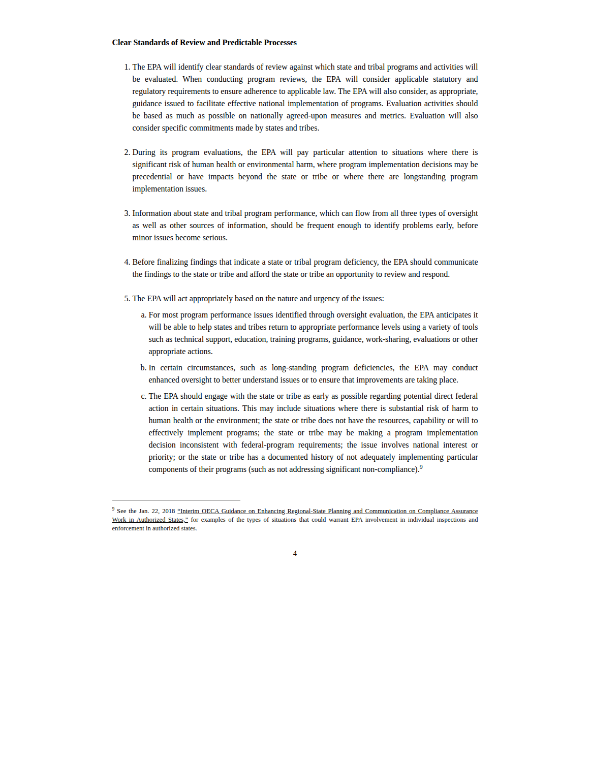Clear Standards of Review and Predictable Processes
The EPA will identify clear standards of review against which state and tribal programs and activities will be evaluated. When conducting program reviews, the EPA will consider applicable statutory and regulatory requirements to ensure adherence to applicable law. The EPA will also consider, as appropriate, guidance issued to facilitate effective national implementation of programs. Evaluation activities should be based as much as possible on nationally agreed-upon measures and metrics. Evaluation will also consider specific commitments made by states and tribes.
During its program evaluations, the EPA will pay particular attention to situations where there is significant risk of human health or environmental harm, where program implementation decisions may be precedential or have impacts beyond the state or tribe or where there are longstanding program implementation issues.
Information about state and tribal program performance, which can flow from all three types of oversight as well as other sources of information, should be frequent enough to identify problems early, before minor issues become serious.
Before finalizing findings that indicate a state or tribal program deficiency, the EPA should communicate the findings to the state or tribe and afford the state or tribe an opportunity to review and respond.
The EPA will act appropriately based on the nature and urgency of the issues:
For most program performance issues identified through oversight evaluation, the EPA anticipates it will be able to help states and tribes return to appropriate performance levels using a variety of tools such as technical support, education, training programs, guidance, work-sharing, evaluations or other appropriate actions.
In certain circumstances, such as long-standing program deficiencies, the EPA may conduct enhanced oversight to better understand issues or to ensure that improvements are taking place.
The EPA should engage with the state or tribe as early as possible regarding potential direct federal action in certain situations. This may include situations where there is substantial risk of harm to human health or the environment; the state or tribe does not have the resources, capability or will to effectively implement programs; the state or tribe may be making a program implementation decision inconsistent with federal-program requirements; the issue involves national interest or priority; or the state or tribe has a documented history of not adequately implementing particular components of their programs (such as not addressing significant non-compliance).9
9 See the Jan. 22, 2018 “Interim OECA Guidance on Enhancing Regional-State Planning and Communication on Compliance Assurance Work in Authorized States,” for examples of the types of situations that could warrant EPA involvement in individual inspections and enforcement in authorized states.
4